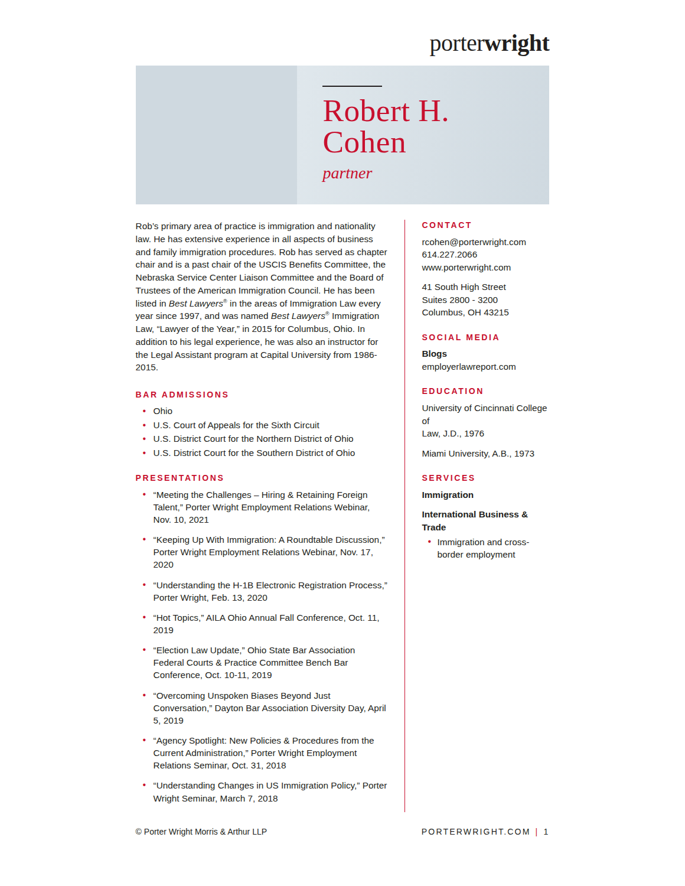porter wright
Robert H. Cohen
partner
Rob’s primary area of practice is immigration and nationality law. He has extensive experience in all aspects of business and family immigration procedures. Rob has served as chapter chair and is a past chair of the USCIS Benefits Committee, the Nebraska Service Center Liaison Committee and the Board of Trustees of the American Immigration Council. He has been listed in Best Lawyers® in the areas of Immigration Law every year since 1997, and was named Best Lawyers® Immigration Law, “Lawyer of the Year,” in 2015 for Columbus, Ohio. In addition to his legal experience, he was also an instructor for the Legal Assistant program at Capital University from 1986-2015.
Bar Admissions
Ohio
U.S. Court of Appeals for the Sixth Circuit
U.S. District Court for the Northern District of Ohio
U.S. District Court for the Southern District of Ohio
Presentations
“Meeting the Challenges – Hiring & Retaining Foreign Talent,” Porter Wright Employment Relations Webinar, Nov. 10, 2021
“Keeping Up With Immigration: A Roundtable Discussion,” Porter Wright Employment Relations Webinar, Nov. 17, 2020
“Understanding the H-1B Electronic Registration Process,” Porter Wright, Feb. 13, 2020
“Hot Topics,” AILA Ohio Annual Fall Conference, Oct. 11, 2019
“Election Law Update,” Ohio State Bar Association Federal Courts & Practice Committee Bench Bar Conference, Oct. 10-11, 2019
“Overcoming Unspoken Biases Beyond Just Conversation,” Dayton Bar Association Diversity Day, April 5, 2019
“Agency Spotlight: New Policies & Procedures from the Current Administration,” Porter Wright Employment Relations Seminar, Oct. 31, 2018
“Understanding Changes in US Immigration Policy,” Porter Wright Seminar, March 7, 2018
Contact
rcohen@porterwright.com
614.227.2066
www.porterwright.com
41 South High Street
Suites 2800 - 3200
Columbus, OH 43215
Social Media
Blogs
employerlawreport.com
Education
University of Cincinnati College of
Law, J.D., 1976
Miami University, A.B., 1973
Services
Immigration
International Business & Trade
Immigration and cross-border employment
© Porter Wright Morris & Arthur LLP
PORTERWRIGHT.COM|1